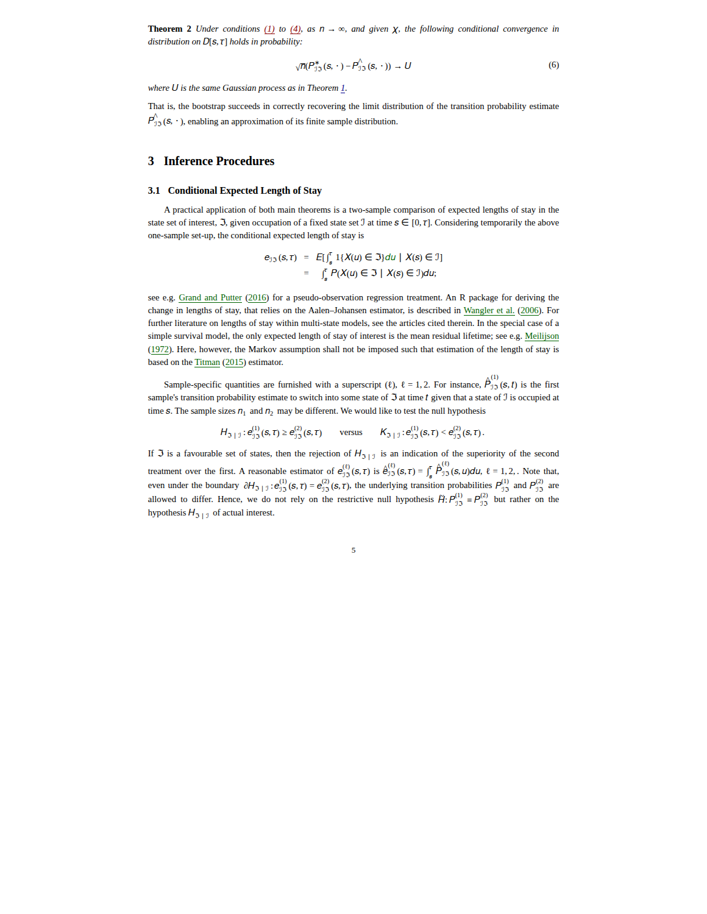Theorem 2 Under conditions (1) to (4), as n→∞, and given χ, the following conditional convergence in distribution on D[s,τ] holds in probability:
n ( Pℐℑ∗ (s,⋅) − Pℐℑ^ (s,⋅) ) → U (6)
where U is the same Gaussian process as in Theorem 1.
That is, the bootstrap succeeds in correctly recovering the limit distribution of the transition probability estimate Pℐℑ^(s,⋅), enabling an approximation of its finite sample distribution.
3 Inference Procedures
3.1 Conditional Expected Length of Stay
A practical application of both main theorems is a two-sample comparison of expected lengths of stay in the state set of interest, ℑ, given occupation of a fixed state set ℐ at time s∈[0,τ]. Considering temporarily the above one-sample set-up, the conditional expected length of stay is
eℐℑ (s,τ) = E [ ∫sτ 1{X(u)∈ℑ} du ∣ X(s)∈ℐ ] = ∫sτ P(X(u)∈ℑ ∣ X(s)∈ℐ) du;
see e.g. Grand and Putter (2016) for a pseudo-observation regression treatment. An R package for deriving the change in lengths of stay, that relies on the Aalen–Johansen estimator, is described in Wangler et al. (2006). For further literature on lengths of stay within multi-state models, see the articles cited therein. In the special case of a simple survival model, the only expected length of stay of interest is the mean residual lifetime; see e.g. Meilijson (1972). Here, however, the Markov assumption shall not be imposed such that estimation of the length of stay is based on the Titman (2015) estimator.
Sample-specific quantities are furnished with a superscript (ℓ), ℓ=1,2. For instance, P^ℐℑ(1)(s,t) is the first sample's transition probability estimate to switch into some state of ℑ at time t given that a state of ℐ is occupied at time s. The sample sizes n1 and n2 may be different. We would like to test the null hypothesis
Hℑ∣ℐ : eℐℑ(1) (s,τ) ≥ eℐℑ(2) (s,τ) versus Kℑ∣ℐ : eℐℑ(1) (s,τ) < eℐℑ(2) (s,τ) .
If ℑ is a favourable set of states, then the rejection of Hℑ∣ℐ is an indication of the superiority of the second treatment over the first. A reasonable estimator of eℐℑ(ℓ)(s,τ) is e^ℐℑ(ℓ)(s,τ)=∫sτP^ℐℑ(ℓ)(s,u)du, ℓ=1,2,. Note that, even under the boundary ∂Hℑ∣ℐ:eℐℑ(1)(s,τ)=eℐℑ(2)(s,τ), the underlying transition probabilities Pℐℑ(1) and Pℐℑ(2) are allowed to differ. Hence, we do not rely on the restrictive null hypothesis H~:Pℐℑ(1)≡Pℐℑ(2) but rather on the hypothesis Hℑ∣ℐ of actual interest.
5